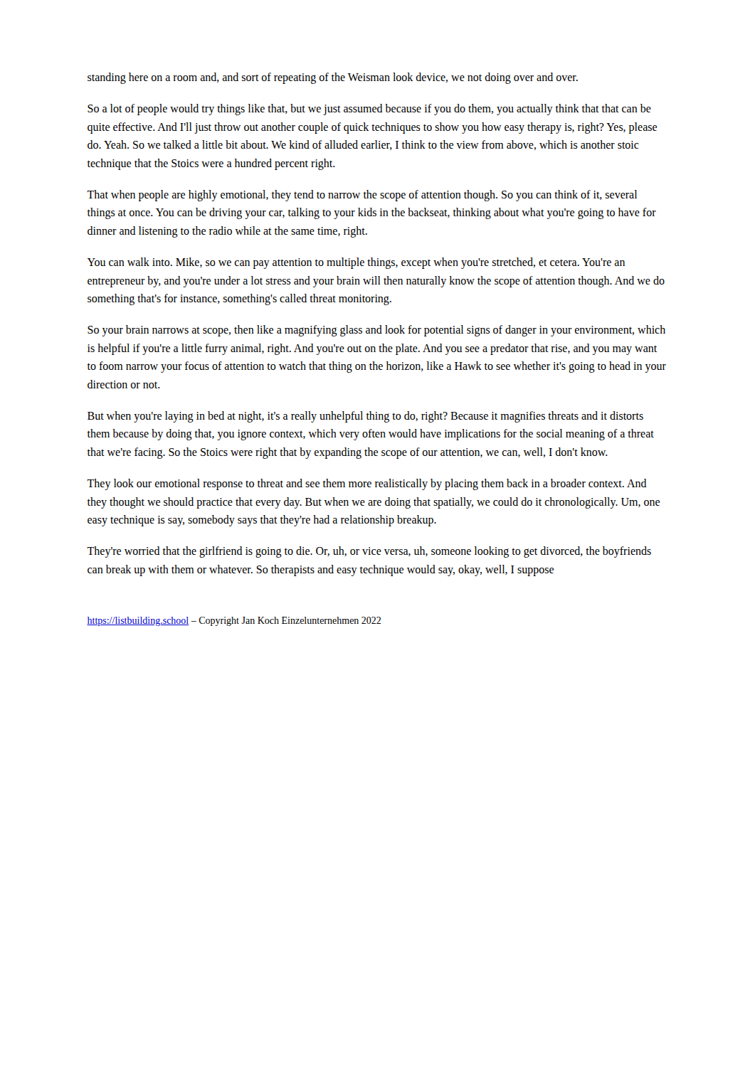standing here on a room and, and sort of repeating of the Weisman look device, we not doing over and over.
So a lot of people would try things like that, but we just assumed because if you do them, you actually think that that can be quite effective. And I'll just throw out another couple of quick techniques to show you how easy therapy is, right? Yes, please do. Yeah. So we talked a little bit about. We kind of alluded earlier, I think to the view from above, which is another stoic technique that the Stoics were a hundred percent right.
That when people are highly emotional, they tend to narrow the scope of attention though. So you can think of it, several things at once. You can be driving your car, talking to your kids in the backseat, thinking about what you're going to have for dinner and listening to the radio while at the same time, right.
You can walk into. Mike, so we can pay attention to multiple things, except when you're stretched, et cetera. You're an entrepreneur by, and you're under a lot stress and your brain will then naturally know the scope of attention though. And we do something that's for instance, something's called threat monitoring.
So your brain narrows at scope, then like a magnifying glass and look for potential signs of danger in your environment, which is helpful if you're a little furry animal, right. And you're out on the plate. And you see a predator that rise, and you may want to foom narrow your focus of attention to watch that thing on the horizon, like a Hawk to see whether it's going to head in your direction or not.
But when you're laying in bed at night, it's a really unhelpful thing to do, right? Because it magnifies threats and it distorts them because by doing that, you ignore context, which very often would have implications for the social meaning of a threat that we're facing. So the Stoics were right that by expanding the scope of our attention, we can, well, I don't know.
They look our emotional response to threat and see them more realistically by placing them back in a broader context. And they thought we should practice that every day. But when we are doing that spatially, we could do it chronologically. Um, one easy technique is say, somebody says that they're had a relationship breakup.
They're worried that the girlfriend is going to die. Or, uh, or vice versa, uh, someone looking to get divorced, the boyfriends can break up with them or whatever. So therapists and easy technique would say, okay, well, I suppose
https://listbuilding.school – Copyright Jan Koch Einzelunternehmen 2022